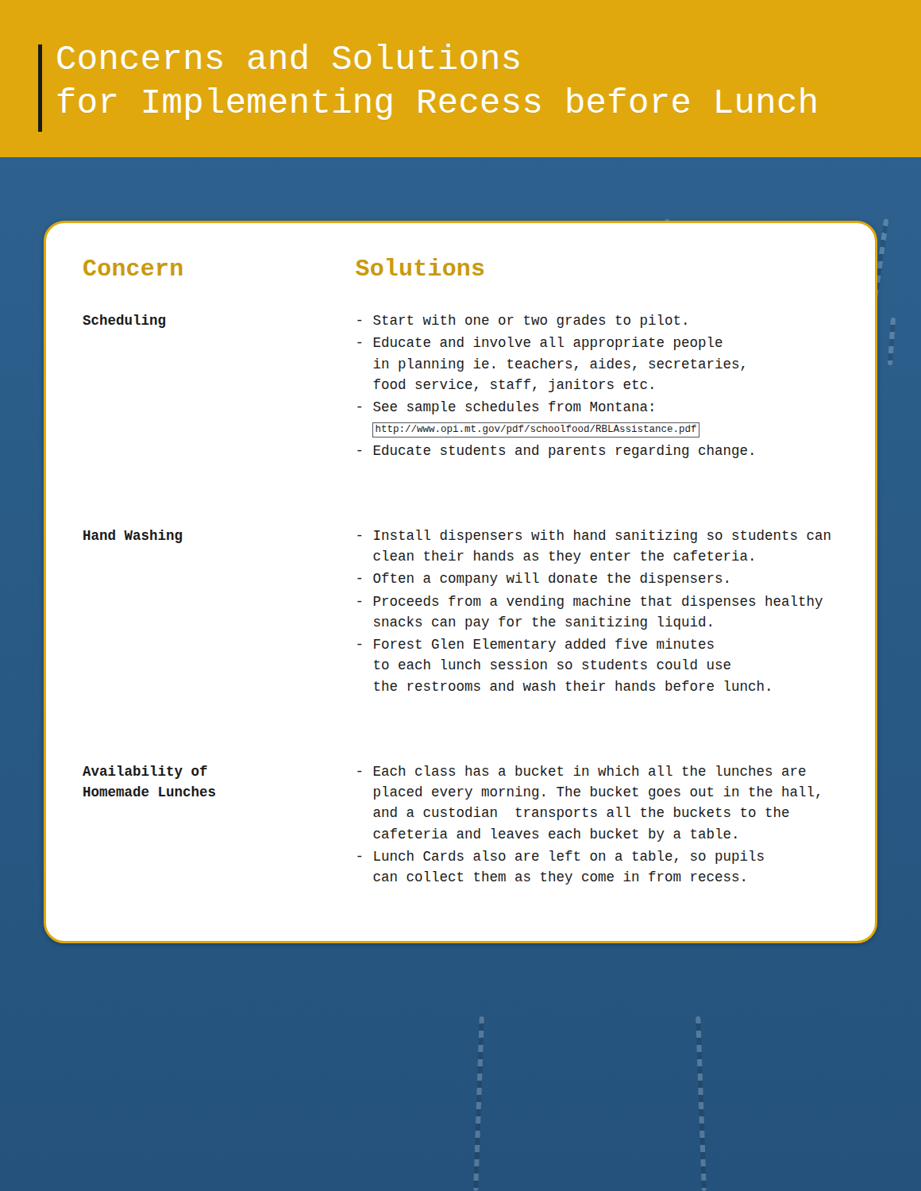Concerns and Solutionsfor Implementing Recess before Lunch
| Concern | Solutions |
| --- | --- |
| Scheduling | Start with one or two grades to pilot. Educate and involve all appropriate people in planning ie. teachers, aides, secretaries, food service, staff, janitors etc. See sample schedules from Montana: http://www.opi.mt.gov/pdf/schoolfood/RBLAssistance.pdf Educate students and parents regarding change. |
| Hand Washing | Install dispensers with hand sanitizing so students can clean their hands as they enter the cafeteria. Often a company will donate the dispensers. Proceeds from a vending machine that dispenses healthy snacks can pay for the sanitizing liquid. Forest Glen Elementary added five minutes to each lunch session so students could use the restrooms and wash their hands before lunch. |
| Availability of Homemade Lunches | Each class has a bucket in which all the lunches are placed every morning. The bucket goes out in the hall, and a custodian transports all the buckets to the cafeteria and leaves each bucket by a table. Lunch Cards also are left on a table, so pupils can collect them as they come in from recess. |